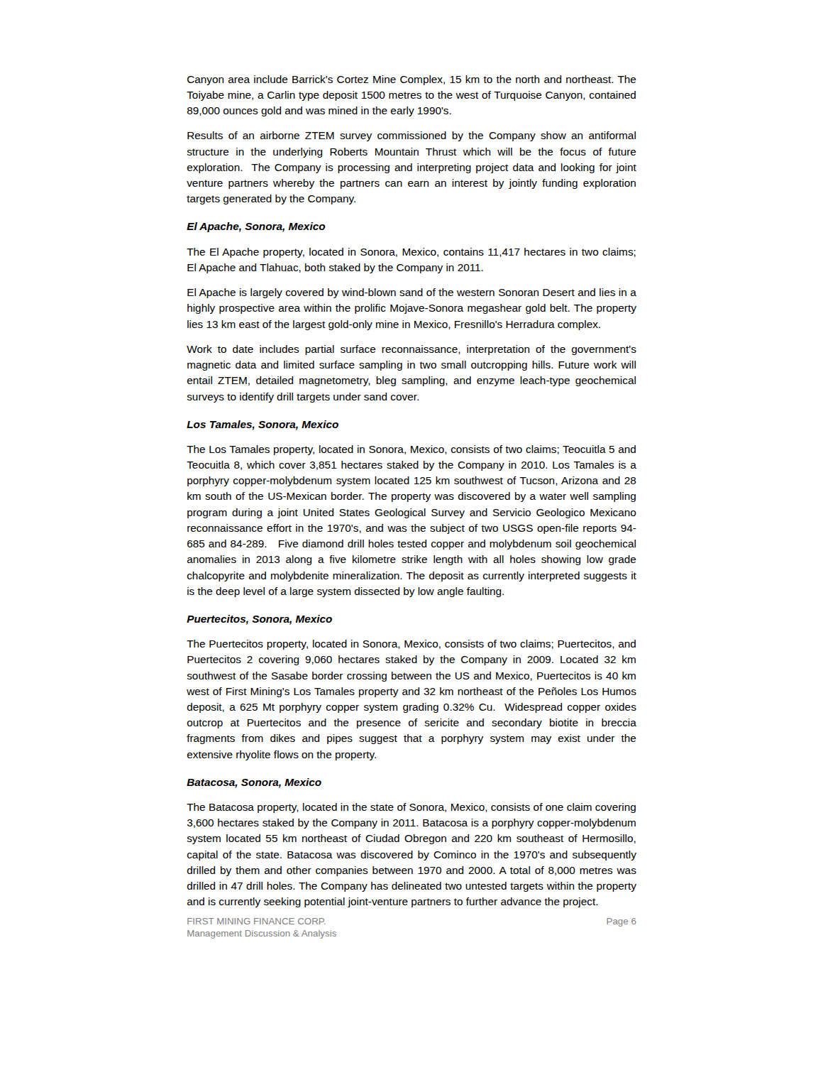Canyon area include Barrick's Cortez Mine Complex, 15 km to the north and northeast. The Toiyabe mine, a Carlin type deposit 1500 metres to the west of Turquoise Canyon, contained 89,000 ounces gold and was mined in the early 1990's.
Results of an airborne ZTEM survey commissioned by the Company show an antiformal structure in the underlying Roberts Mountain Thrust which will be the focus of future exploration. The Company is processing and interpreting project data and looking for joint venture partners whereby the partners can earn an interest by jointly funding exploration targets generated by the Company.
El Apache, Sonora, Mexico
The El Apache property, located in Sonora, Mexico, contains 11,417 hectares in two claims; El Apache and Tlahuac, both staked by the Company in 2011.
El Apache is largely covered by wind-blown sand of the western Sonoran Desert and lies in a highly prospective area within the prolific Mojave-Sonora megashear gold belt. The property lies 13 km east of the largest gold-only mine in Mexico, Fresnillo's Herradura complex.
Work to date includes partial surface reconnaissance, interpretation of the government's magnetic data and limited surface sampling in two small outcropping hills. Future work will entail ZTEM, detailed magnetometry, bleg sampling, and enzyme leach-type geochemical surveys to identify drill targets under sand cover.
Los Tamales, Sonora, Mexico
The Los Tamales property, located in Sonora, Mexico, consists of two claims; Teocuitla 5 and Teocuitla 8, which cover 3,851 hectares staked by the Company in 2010. Los Tamales is a porphyry copper-molybdenum system located 125 km southwest of Tucson, Arizona and 28 km south of the US-Mexican border. The property was discovered by a water well sampling program during a joint United States Geological Survey and Servicio Geologico Mexicano reconnaissance effort in the 1970's, and was the subject of two USGS open-file reports 94-685 and 84-289. Five diamond drill holes tested copper and molybdenum soil geochemical anomalies in 2013 along a five kilometre strike length with all holes showing low grade chalcopyrite and molybdenite mineralization. The deposit as currently interpreted suggests it is the deep level of a large system dissected by low angle faulting.
Puertecitos, Sonora, Mexico
The Puertecitos property, located in Sonora, Mexico, consists of two claims; Puertecitos, and Puertecitos 2 covering 9,060 hectares staked by the Company in 2009. Located 32 km southwest of the Sasabe border crossing between the US and Mexico, Puertecitos is 40 km west of First Mining's Los Tamales property and 32 km northeast of the Peñoles Los Humos deposit, a 625 Mt porphyry copper system grading 0.32% Cu. Widespread copper oxides outcrop at Puertecitos and the presence of sericite and secondary biotite in breccia fragments from dikes and pipes suggest that a porphyry system may exist under the extensive rhyolite flows on the property.
Batacosa, Sonora, Mexico
The Batacosa property, located in the state of Sonora, Mexico, consists of one claim covering 3,600 hectares staked by the Company in 2011. Batacosa is a porphyry copper-molybdenum system located 55 km northeast of Ciudad Obregon and 220 km southeast of Hermosillo, capital of the state. Batacosa was discovered by Cominco in the 1970's and subsequently drilled by them and other companies between 1970 and 2000. A total of 8,000 metres was drilled in 47 drill holes. The Company has delineated two untested targets within the property and is currently seeking potential joint-venture partners to further advance the project.
FIRST MINING FINANCE CORP.
Management Discussion & Analysis
Page 6